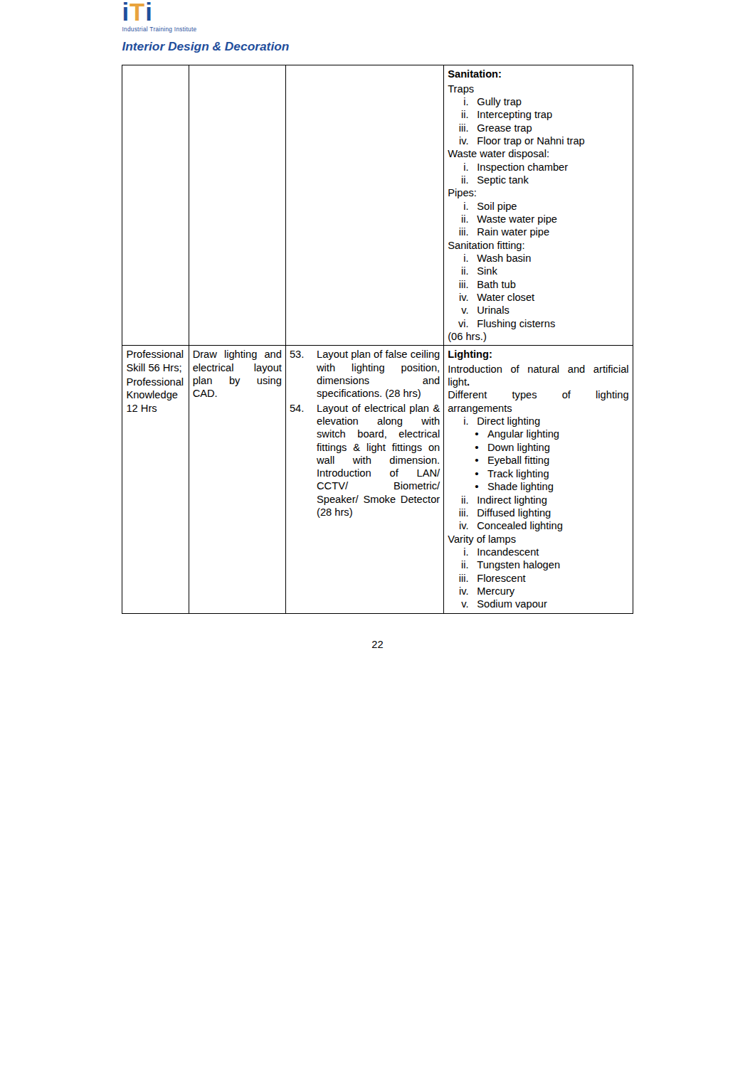iTi
Industrial Training Institute
Interior Design & Decoration
| | | | Sanitation: Traps i. Gully trap ii. Intercepting trap iii. Grease trap iv. Floor trap or Nahni trap Waste water disposal: i. Inspection chamber ii. Septic tank Pipes: i. Soil pipe ii. Waste water pipe iii. Rain water pipe Sanitation fitting: i. Wash basin ii. Sink iii. Bath tub iv. Water closet v. Urinals vi. Flushing cisterns (06 hrs.) |
| Professional Skill 56 Hrs; Professional Knowledge 12 Hrs | Draw lighting and electrical layout plan by using CAD. | 53. Layout plan of false ceiling with lighting position, dimensions and specifications. (28 hrs) 54. Layout of electrical plan & elevation along with switch board, electrical fittings & light fittings on wall with dimension. Introduction of LAN/ CCTV/ Biometric/ Speaker/ Smoke Detector (28 hrs) | Lighting: Introduction of natural and artificial light . Different types of lighting arrangements i. Direct lighting Angular lighting Down lighting Eyeball fitting Track lighting Shade lighting ii. Indirect lighting iii. Diffused lighting iv. Concealed lighting Varity of lamps i. Incandescent ii. Tungsten halogen iii. Florescent iv. Mercury v. Sodium vapour |
22